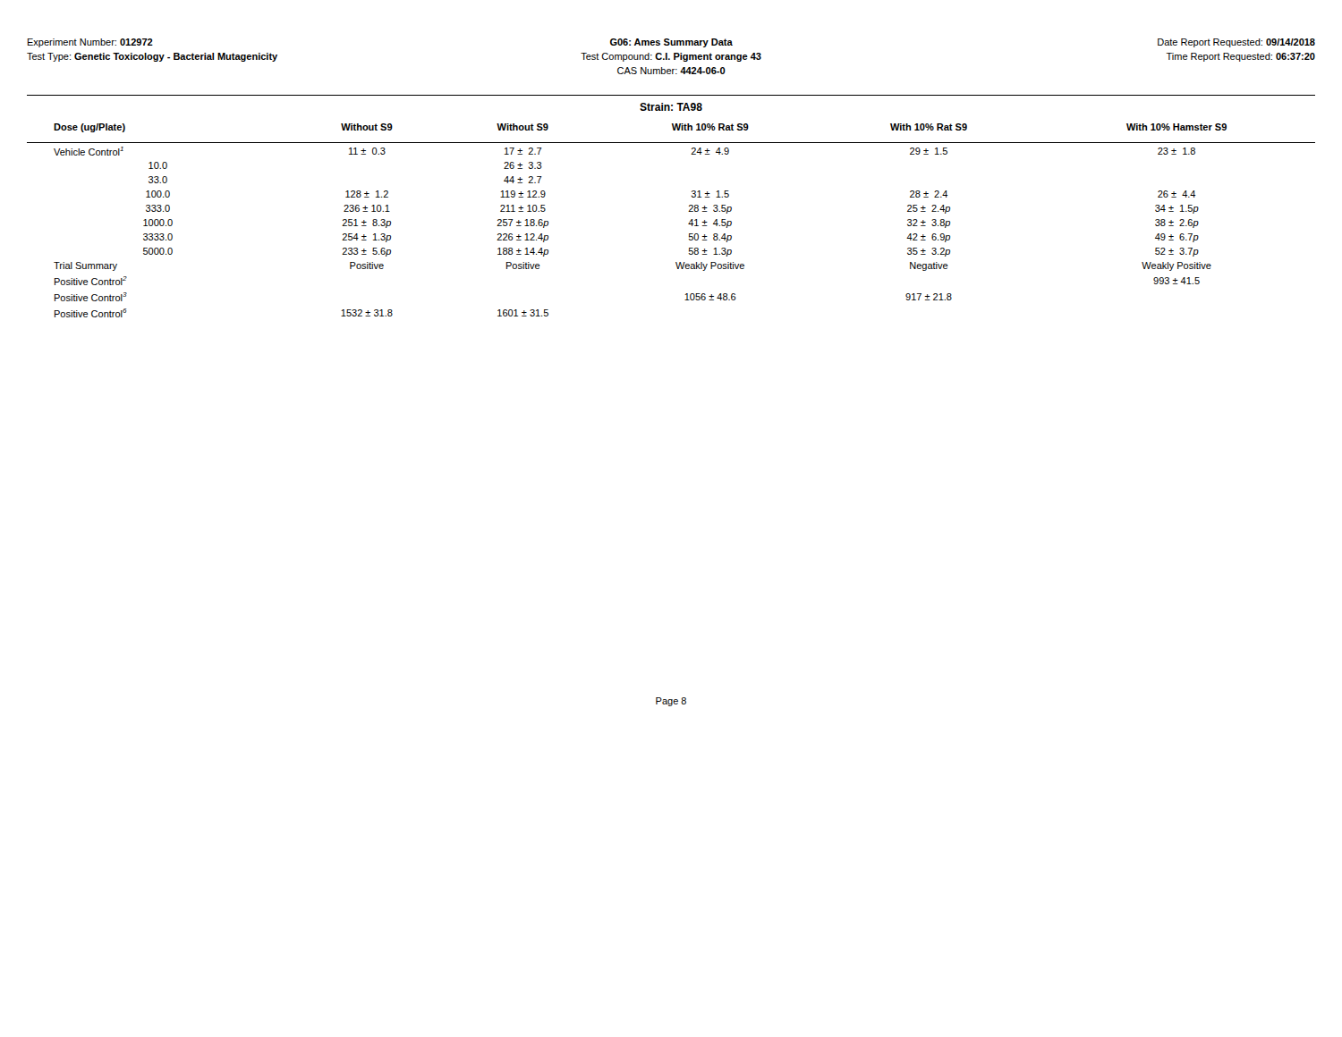Experiment Number: 012972
Test Type: Genetic Toxicology - Bacterial Mutagenicity
G06: Ames Summary Data
Test Compound: C.I. Pigment orange 43
CAS Number: 4424-06-0
Date Report Requested: 09/14/2018
Time Report Requested: 06:37:20
Strain: TA98
| Dose (ug/Plate) | Without S9 | Without S9 | With 10% Rat S9 | With 10% Rat S9 | With 10% Hamster S9 |
| --- | --- | --- | --- | --- | --- |
| Vehicle Control 1 | 11 ± 0.3 | 17 ± 2.7 | 24 ± 4.9 | 29 ± 1.5 | 23 ± 1.8 |
| 10.0 | | 26 ± 3.3 | | | |
| 33.0 | | 44 ± 2.7 | | | |
| 100.0 | 128 ± 1.2 | 119 ± 12.9 | 31 ± 1.5 | 28 ± 2.4 | 26 ± 4.4 |
| 333.0 | 236 ± 10.1 | 211 ± 10.5 | 28 ± 3.5 p | 25 ± 2.4 p | 34 ± 1.5 p |
| 1000.0 | 251 ± 8.3 p | 257 ± 18.6 p | 41 ± 4.5 p | 32 ± 3.8 p | 38 ± 2.6 p |
| 3333.0 | 254 ± 1.3 p | 226 ± 12.4 p | 50 ± 8.4 p | 42 ± 6.9 p | 49 ± 6.7 p |
| 5000.0 | 233 ± 5.6 p | 188 ± 14.4 p | 58 ± 1.3 p | 35 ± 3.2 p | 52 ± 3.7 p |
| Trial Summary | Positive | Positive | Weakly Positive | Negative | Weakly Positive |
| Positive Control 2 | | | | | 993 ± 41.5 |
| Positive Control 3 | | | 1056 ± 48.6 | 917 ± 21.8 | |
| Positive Control 6 | 1532 ± 31.8 | 1601 ± 31.5 | | | |
Page 8